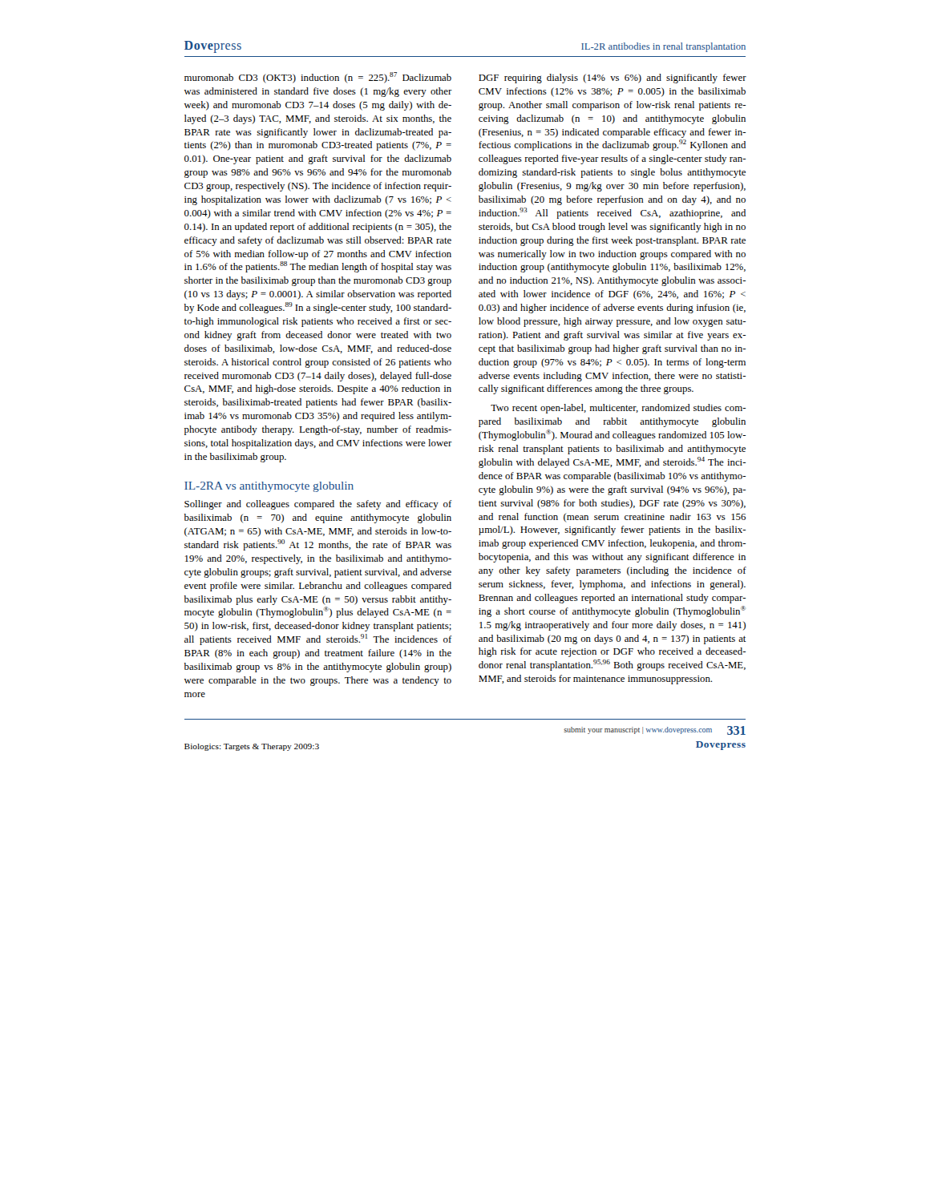Dove press
IL-2R antibodies in renal transplantation
muromonab CD3 (OKT3) induction (n = 225).87 Daclizumab was administered in standard five doses (1 mg/kg every other week) and muromonab CD3 7–14 doses (5 mg daily) with delayed (2–3 days) TAC, MMF, and steroids. At six months, the BPAR rate was significantly lower in daclizumab-treated patients (2%) than in muromonab CD3-treated patients (7%, P = 0.01). One-year patient and graft survival for the daclizumab group was 98% and 96% vs 96% and 94% for the muromonab CD3 group, respectively (NS). The incidence of infection requiring hospitalization was lower with daclizumab (7 vs 16%; P < 0.004) with a similar trend with CMV infection (2% vs 4%; P = 0.14). In an updated report of additional recipients (n = 305), the efficacy and safety of daclizumab was still observed: BPAR rate of 5% with median follow-up of 27 months and CMV infection in 1.6% of the patients.88 The median length of hospital stay was shorter in the basiliximab group than the muromonab CD3 group (10 vs 13 days; P = 0.0001). A similar observation was reported by Kode and colleagues.89 In a single-center study, 100 standard-to-high immunological risk patients who received a first or second kidney graft from deceased donor were treated with two doses of basiliximab, low-dose CsA, MMF, and reduced-dose steroids. A historical control group consisted of 26 patients who received muromonab CD3 (7–14 daily doses), delayed full-dose CsA, MMF, and high-dose steroids. Despite a 40% reduction in steroids, basiliximab-treated patients had fewer BPAR (basiliximab 14% vs muromonab CD3 35%) and required less antilymphocyte antibody therapy. Length-of-stay, number of readmissions, total hospitalization days, and CMV infections were lower in the basiliximab group.
IL-2RA vs antithymocyte globulin
Sollinger and colleagues compared the safety and efficacy of basiliximab (n = 70) and equine antithymocyte globulin (ATGAM; n = 65) with CsA-ME, MMF, and steroids in low-to-standard risk patients.90 At 12 months, the rate of BPAR was 19% and 20%, respectively, in the basiliximab and antithymocyte globulin groups; graft survival, patient survival, and adverse event profile were similar. Lebranchu and colleagues compared basiliximab plus early CsA-ME (n = 50) versus rabbit antithymocyte globulin (Thymoglobulin®) plus delayed CsA-ME (n = 50) in low-risk, first, deceased-donor kidney transplant patients; all patients received MMF and steroids.91 The incidences of BPAR (8% in each group) and treatment failure (14% in the basiliximab group vs 8% in the antithymocyte globulin group) were comparable in the two groups. There was a tendency to more
DGF requiring dialysis (14% vs 6%) and significantly fewer CMV infections (12% vs 38%; P = 0.005) in the basiliximab group. Another small comparison of low-risk renal patients receiving daclizumab (n = 10) and antithymocyte globulin (Fresenius, n = 35) indicated comparable efficacy and fewer infectious complications in the daclizumab group.92 Kyllonen and colleagues reported five-year results of a single-center study randomizing standard-risk patients to single bolus antithymocyte globulin (Fresenius, 9 mg/kg over 30 min before reperfusion), basiliximab (20 mg before reperfusion and on day 4), and no induction.93 All patients received CsA, azathioprine, and steroids, but CsA blood trough level was significantly high in no induction group during the first week post-transplant. BPAR rate was numerically low in two induction groups compared with no induction group (antithymocyte globulin 11%, basiliximab 12%, and no induction 21%, NS). Antithymocyte globulin was associated with lower incidence of DGF (6%, 24%, and 16%; P < 0.03) and higher incidence of adverse events during infusion (ie, low blood pressure, high airway pressure, and low oxygen saturation). Patient and graft survival was similar at five years except that basiliximab group had higher graft survival than no induction group (97% vs 84%; P < 0.05). In terms of long-term adverse events including CMV infection, there were no statistically significant differences among the three groups.
Two recent open-label, multicenter, randomized studies compared basiliximab and rabbit antithymocyte globulin (Thymoglobulin®). Mourad and colleagues randomized 105 low-risk renal transplant patients to basiliximab and antithymocyte globulin with delayed CsA-ME, MMF, and steroids.94 The incidence of BPAR was comparable (basiliximab 10% vs antithymocyte globulin 9%) as were the graft survival (94% vs 96%), patient survival (98% for both studies), DGF rate (29% vs 30%), and renal function (mean serum creatinine nadir 163 vs 156 µmol/L). However, significantly fewer patients in the basiliximab group experienced CMV infection, leukopenia, and thrombocytopenia, and this was without any significant difference in any other key safety parameters (including the incidence of serum sickness, fever, lymphoma, and infections in general). Brennan and colleagues reported an international study comparing a short course of antithymocyte globulin (Thymoglobulin® 1.5 mg/kg intraoperatively and four more daily doses, n = 141) and basiliximab (20 mg on days 0 and 4, n = 137) in patients at high risk for acute rejection or DGF who received a deceased-donor renal transplantation.95,96 Both groups received CsA-ME, MMF, and steroids for maintenance immunosuppression.
Biologics: Targets & Therapy 2009:3
submit your manuscript | www.dovepress.com
331
Dovepress